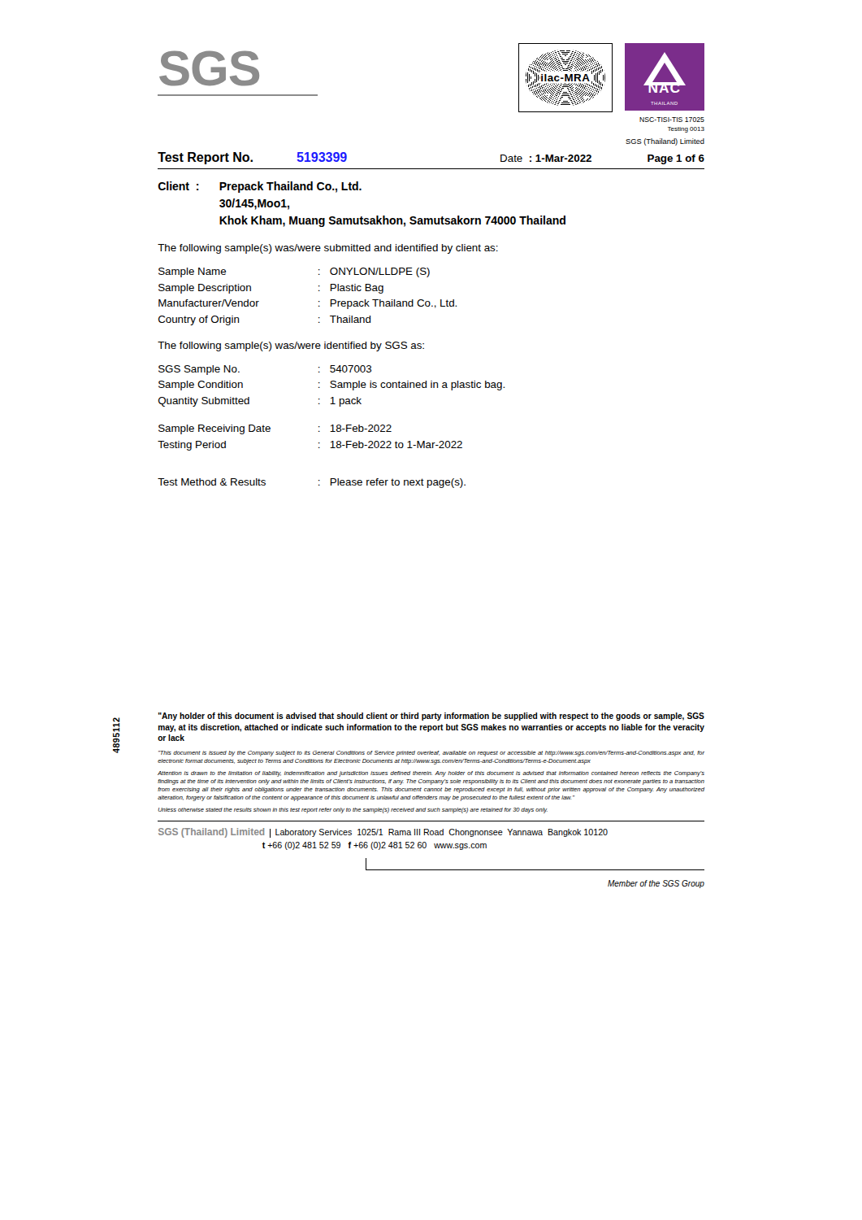SGS
ilac-MRA
NAC
THAILAND
NSC-TISI-TIS 17025
Testing 0013
SGS (Thailand) Limited
Test Report No. 5193399 Date : 1-Mar-2022 Page 1 of 6
Client : Prepack Thailand Co., Ltd. 30/145,Moo1, Khok Kham, Muang Samutsakhon, Samutsakorn 74000 Thailand
The following sample(s) was/were submitted and identified by client as:
| Sample Name | : | ONYLON/LLDPE (S) |
| Sample Description | : | Plastic Bag |
| Manufacturer/Vendor | : | Prepack Thailand Co., Ltd. |
| Country of Origin | : | Thailand |
The following sample(s) was/were identified by SGS as:
| SGS Sample No. | : | 5407003 |
| Sample Condition | : | Sample is contained in a plastic bag. |
| Quantity Submitted | : | 1 pack |
| Sample Receiving Date | : | 18-Feb-2022 |
| Testing Period | : | 18-Feb-2022 to 1-Mar-2022 |
| Test Method & Results | : | Please refer to next page(s). |
4895112
"Any holder of this document is advised that should client or third party information be supplied with respect to the goods or sample, SGS may, at its discretion, attached or indicate such information to the report but SGS makes no warranties or accepts no liable for the veracity or lack
"This document is issued by the Company subject to its General Conditions of Service printed overleaf, available on request or accessible at http://www.sgs.com/en/Terms-and-Conditions.aspx and, for electronic format documents, subject to Terms and Conditions for Electronic Documents at http://www.sgs.com/en/Terms-and-Conditions/Terms-e-Document.aspx
Attention is drawn to the limitation of liability, indemnification and jurisdiction issues defined therein. Any holder of this document is advised that information contained hereon reflects the Company's findings at the time of its intervention only and within the limits of Client's instructions, if any. The Company's sole responsibility is to its Client and this document does not exonerate parties to a transaction from exercising all their rights and obligations under the transaction documents. This document cannot be reproduced except in full, without prior written approval of the Company. Any unauthorized alteration, forgery or falsification of the content or appearance of this document is unlawful and offenders may be prosecuted to the fullest extent of the law."
Unless otherwise stated the results shown in this test report refer only to the sample(s) received and such sample(s) are retained for 30 days only.
SGS (Thailand) Limited Laboratory Services 1025/1 Rama III Road Chongnonsee Yannawa Bangkok 10120
t +66 (0)2 481 52 59 f +66 (0)2 481 52 60 www.sgs.com
Member of the SGS Group